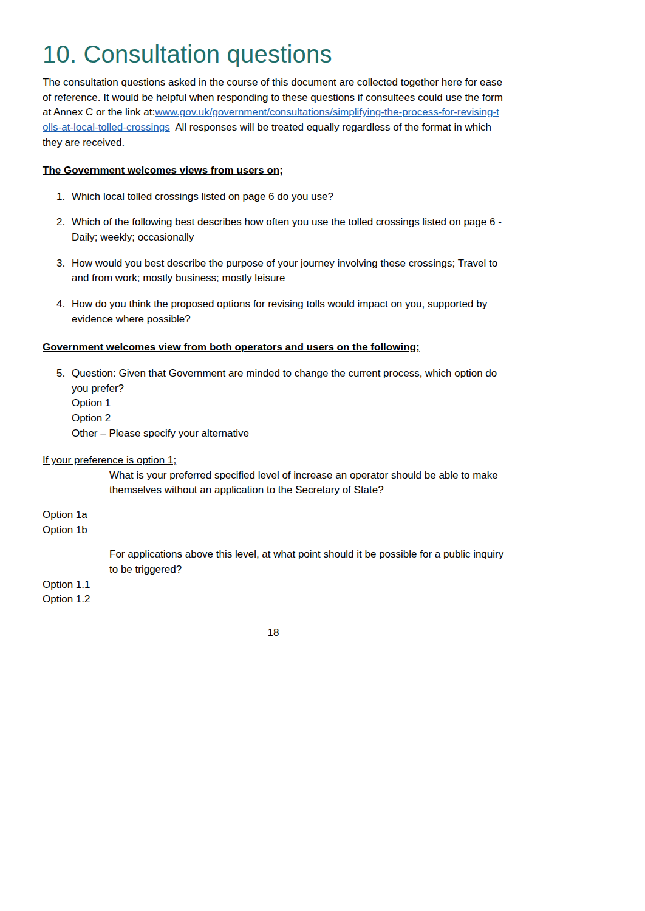10. Consultation questions
The consultation questions asked in the course of this document are collected together here for ease of reference. It would be helpful when responding to these questions if consultees could use the form at Annex C or the link at:www.gov.uk/government/consultations/simplifying-the-process-for-revising-tolls-at-local-tolled-crossings All responses will be treated equally regardless of the format in which they are received.
The Government welcomes views from users on;
Which local tolled crossings listed on page 6 do you use?
Which of the following best describes how often you use the tolled crossings listed on page 6 - Daily; weekly; occasionally
How would you best describe the purpose of your journey involving these crossings; Travel to and from work; mostly business; mostly leisure
How do you think the proposed options for revising tolls would impact on you, supported by evidence where possible?
Government welcomes view from both operators and users on the following;
Question: Given that Government are minded to change the current process, which option do you prefer?
Option 1
Option 2
Other – Please specify your alternative
If your preference is option 1;
What is your preferred specified level of increase an operator should be able to make themselves without an application to the Secretary of State?
Option 1a
Option 1b
For applications above this level, at what point should it be possible for a public inquiry to be triggered?
Option 1.1
Option 1.2
18